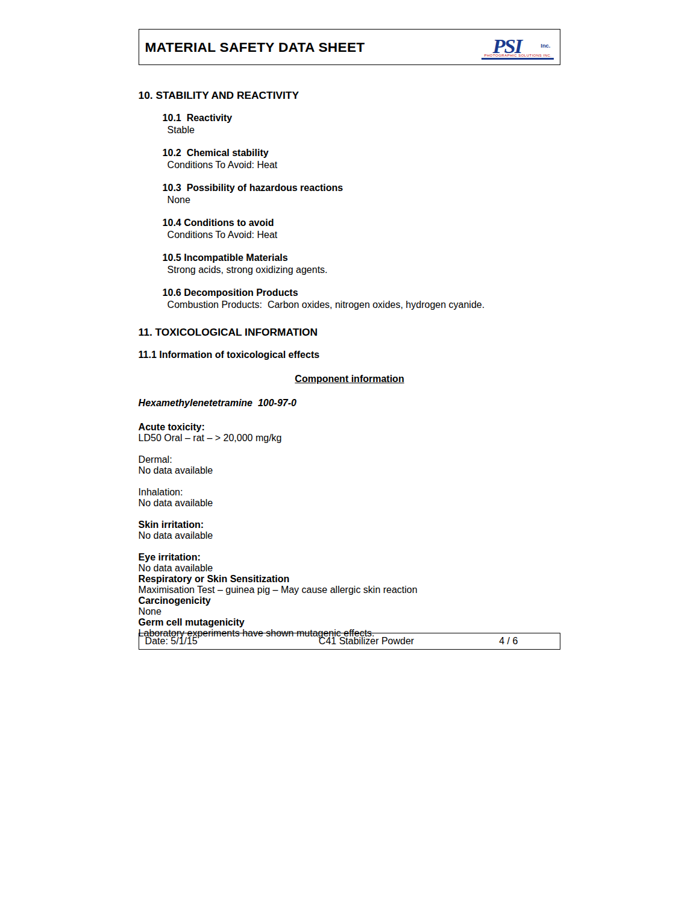MATERIAL SAFETY DATA SHEET
PHOTOGRAPHIC SOLUTIONS INC.
PSI
Inc.
10. STABILITY AND REACTIVITY
10.1 Reactivity
Stable
10.2 Chemical stability
Conditions To Avoid: Heat
10.3 Possibility of hazardous reactions
None
10.4 Conditions to avoid
Conditions To Avoid: Heat
10.5 Incompatible Materials
Strong acids, strong oxidizing agents.
10.6 Decomposition Products
Combustion Products: Carbon oxides, nitrogen oxides, hydrogen cyanide.
11. TOXICOLOGICAL INFORMATION
11.1 Information of toxicological effects
Component information
Hexamethylenetetramine 100-97-0
Acute toxicity:
LD50 Oral – rat – > 20,000 mg/kg
Dermal:
No data available
Inhalation:
No data available
Skin irritation:
No data available
Eye irritation:
No data available
Respiratory or Skin Sensitization
Maximisation Test – guinea pig – May cause allergic skin reaction
Carcinogenicity
None
Germ cell mutagenicity
Laboratory experiments have shown mutagenic effects.
Date: 5/1/15 C41 Stabilizer Powder 4 / 6